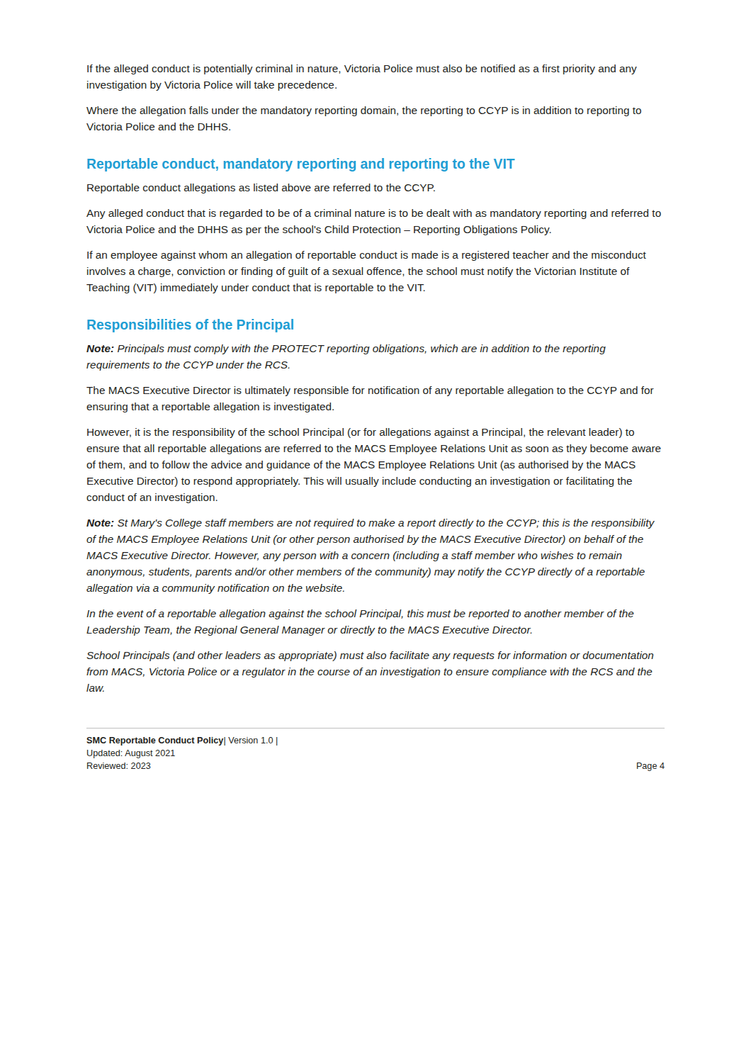If the alleged conduct is potentially criminal in nature, Victoria Police must also be notified as a first priority and any investigation by Victoria Police will take precedence.
Where the allegation falls under the mandatory reporting domain, the reporting to CCYP is in addition to reporting to Victoria Police and the DHHS.
Reportable conduct, mandatory reporting and reporting to the VIT
Reportable conduct allegations as listed above are referred to the CCYP.
Any alleged conduct that is regarded to be of a criminal nature is to be dealt with as mandatory reporting and referred to Victoria Police and the DHHS as per the school's Child Protection – Reporting Obligations Policy.
If an employee against whom an allegation of reportable conduct is made is a registered teacher and the misconduct involves a charge, conviction or finding of guilt of a sexual offence, the school must notify the Victorian Institute of Teaching (VIT) immediately under conduct that is reportable to the VIT.
Responsibilities of the Principal
Note: Principals must comply with the PROTECT reporting obligations, which are in addition to the reporting requirements to the CCYP under the RCS.
The MACS Executive Director is ultimately responsible for notification of any reportable allegation to the CCYP and for ensuring that a reportable allegation is investigated.
However, it is the responsibility of the school Principal (or for allegations against a Principal, the relevant leader) to ensure that all reportable allegations are referred to the MACS Employee Relations Unit as soon as they become aware of them, and to follow the advice and guidance of the MACS Employee Relations Unit (as authorised by the MACS Executive Director) to respond appropriately. This will usually include conducting an investigation or facilitating the conduct of an investigation.
Note: St Mary's College staff members are not required to make a report directly to the CCYP; this is the responsibility of the MACS Employee Relations Unit (or other person authorised by the MACS Executive Director) on behalf of the MACS Executive Director. However, any person with a concern (including a staff member who wishes to remain anonymous, students, parents and/or other members of the community) may notify the CCYP directly of a reportable allegation via a community notification on the website.
In the event of a reportable allegation against the school Principal, this must be reported to another member of the Leadership Team, the Regional General Manager or directly to the MACS Executive Director.
School Principals (and other leaders as appropriate) must also facilitate any requests for information or documentation from MACS, Victoria Police or a regulator in the course of an investigation to ensure compliance with the RCS and the law.
SMC Reportable Conduct Policy| Version 1.0 |
Updated: August 2021
Reviewed: 2023Page 4